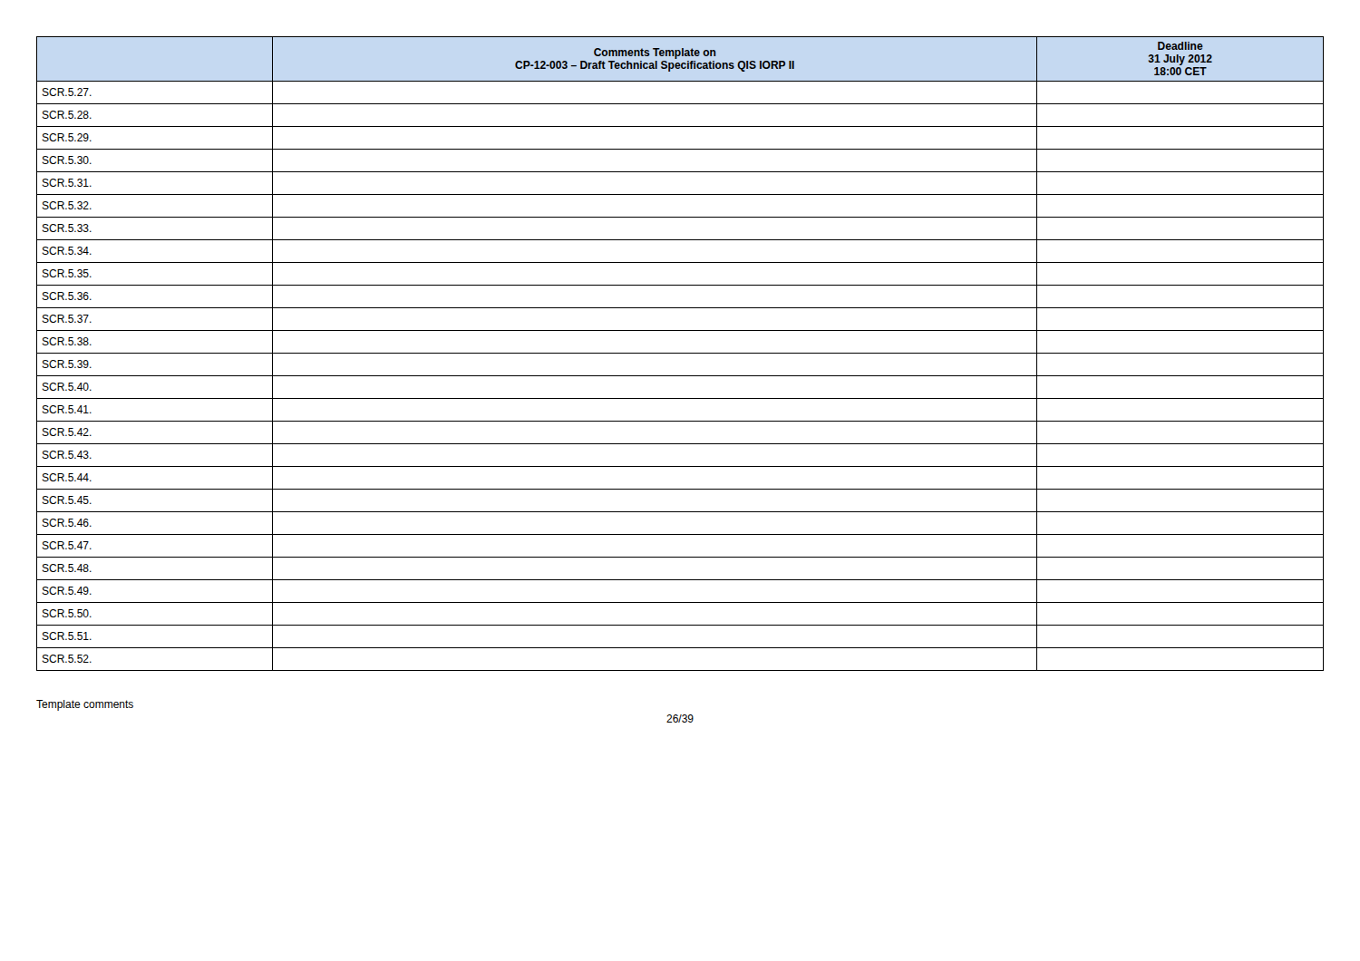| | Comments Template on CP-12-003 – Draft Technical Specifications QIS IORP II | Deadline 31 July 2012 18:00 CET |
| --- | --- | --- |
| SCR.5.27. | | |
| SCR.5.28. | | |
| SCR.5.29. | | |
| SCR.5.30. | | |
| SCR.5.31. | | |
| SCR.5.32. | | |
| SCR.5.33. | | |
| SCR.5.34. | | |
| SCR.5.35. | | |
| SCR.5.36. | | |
| SCR.5.37. | | |
| SCR.5.38. | | |
| SCR.5.39. | | |
| SCR.5.40. | | |
| SCR.5.41. | | |
| SCR.5.42. | | |
| SCR.5.43. | | |
| SCR.5.44. | | |
| SCR.5.45. | | |
| SCR.5.46. | | |
| SCR.5.47. | | |
| SCR.5.48. | | |
| SCR.5.49. | | |
| SCR.5.50. | | |
| SCR.5.51. | | |
| SCR.5.52. | | |
Template comments
26/39